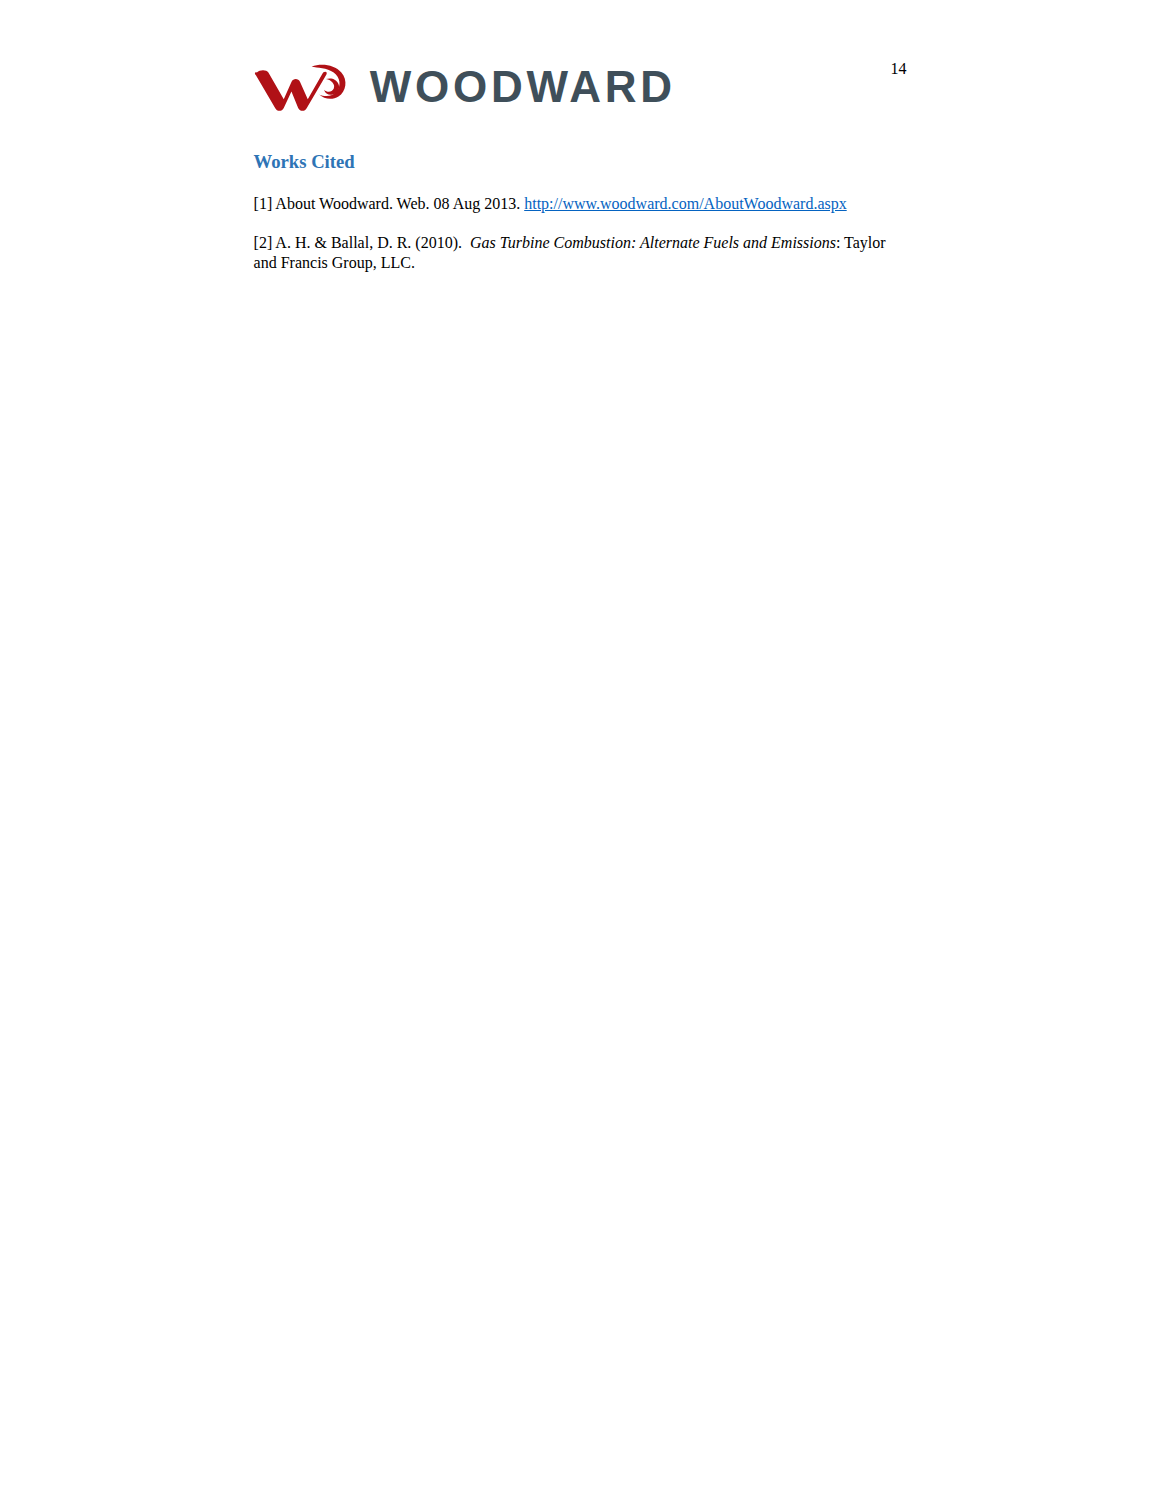14
WOODWARD
Works Cited
[1] About Woodward. Web. 08 Aug 2013. http://www.woodward.com/AboutWoodward.aspx
[2] A. H. & Ballal, D. R. (2010). Gas Turbine Combustion: Alternate Fuels and Emissions: Taylor and Francis Group, LLC.